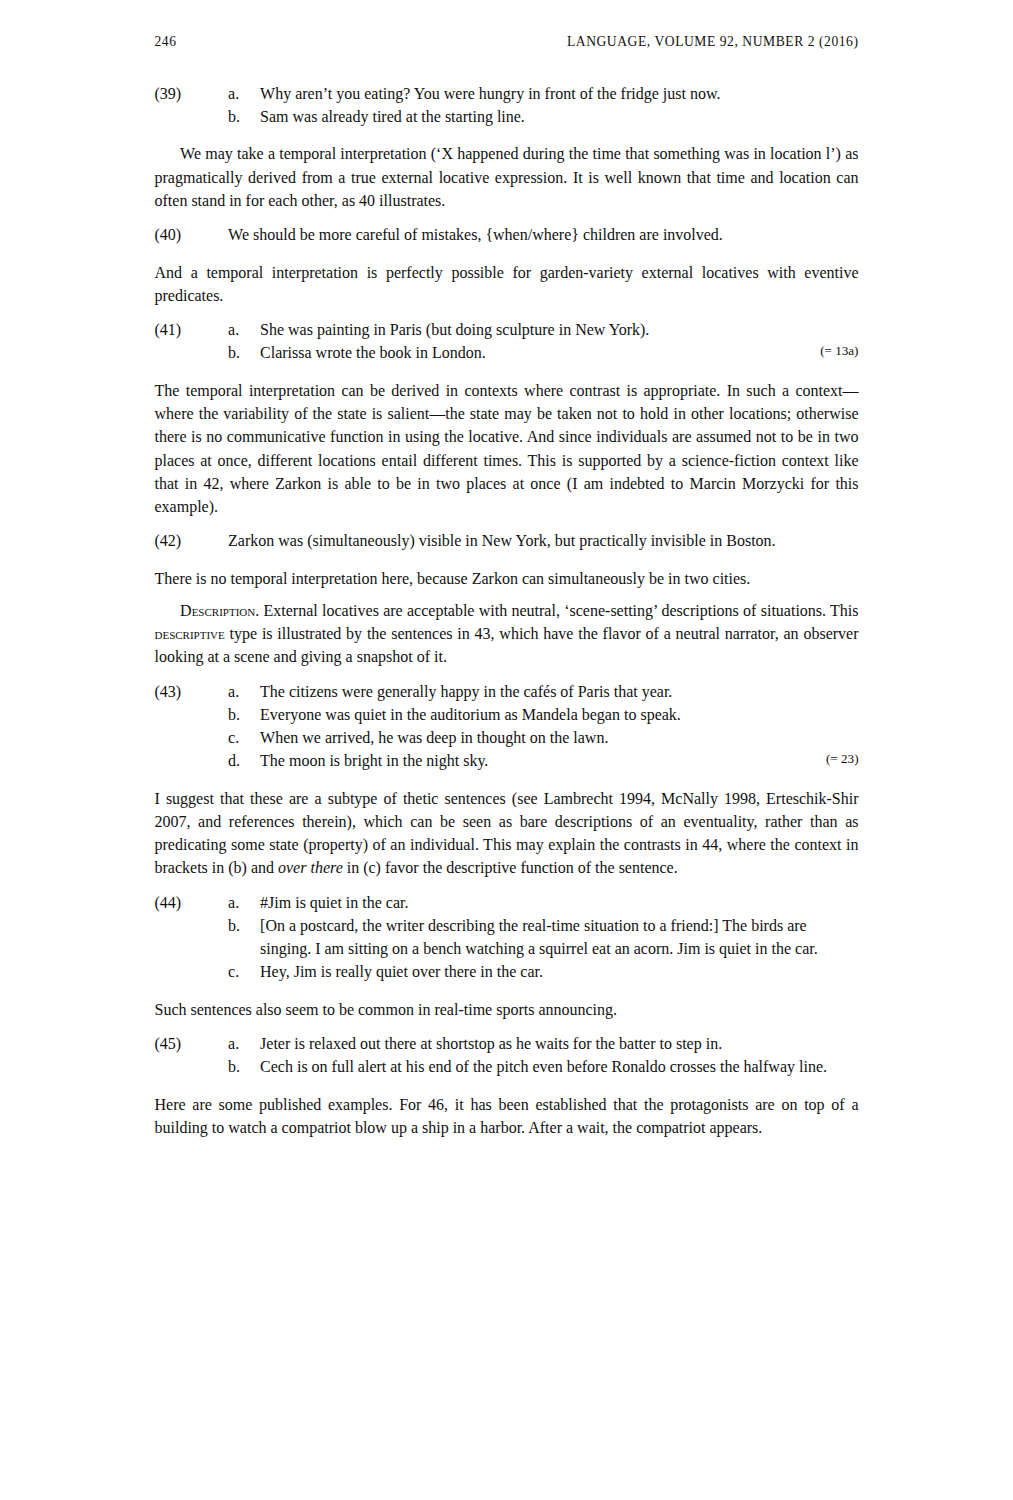246 Language, Volume 92, Number 2 (2016)
(39)
a. Why aren’t you eating? You were hungry in front of the fridge just now.
b. Sam was already tired at the starting line.
We may take a temporal interpretation (‘X happened during the time that something was in location l’) as pragmatically derived from a true external locative expression. It is well known that time and location can often stand in for each other, as 40 illustrates.
(40) We should be more careful of mistakes, {when/where} children are involved.
And a temporal interpretation is perfectly possible for garden-variety external locatives with eventive predicates.
(41)
a. She was painting in Paris (but doing sculpture in New York).
b.(= 13a) Clarissa wrote the book in London.
The temporal interpretation can be derived in contexts where contrast is appropriate. In such a context—where the variability of the state is salient—the state may be taken not to hold in other locations; otherwise there is no communicative function in using the locative. And since individuals are assumed not to be in two places at once, different locations entail different times. This is supported by a science-fiction context like that in 42, where Zarkon is able to be in two places at once (I am indebted to Marcin Morzycki for this example).
(42) Zarkon was (simultaneously) visible in New York, but practically invisible in Boston.
There is no temporal interpretation here, because Zarkon can simultaneously be in two cities.
Description. External locatives are acceptable with neutral, ‘scene-setting’ descriptions of situations. This descriptive type is illustrated by the sentences in 43, which have the flavor of a neutral narrator, an observer looking at a scene and giving a snapshot of it.
(43)
a. The citizens were generally happy in the cafés of Paris that year.
b. Everyone was quiet in the auditorium as Mandela began to speak.
c. When we arrived, he was deep in thought on the lawn.
d.(= 23) The moon is bright in the night sky.
I suggest that these are a subtype of thetic sentences (see Lambrecht 1994, McNally 1998, Erteschik-Shir 2007, and references therein), which can be seen as bare descriptions of an eventuality, rather than as predicating some state (property) of an individual. This may explain the contrasts in 44, where the context in brackets in (b) and over there in (c) favor the descriptive function of the sentence.
(44)
a.#Jim is quiet in the car.
b.[On a postcard, the writer describing the real-time situation to a friend:] The birds are singing. I am sitting on a bench watching a squirrel eat an acorn. Jim is quiet in the car.
c. Hey, Jim is really quiet over there in the car.
Such sentences also seem to be common in real-time sports announcing.
(45)
a. Jeter is relaxed out there at shortstop as he waits for the batter to step in.
b. Cech is on full alert at his end of the pitch even before Ronaldo crosses the halfway line.
Here are some published examples. For 46, it has been established that the protagonists are on top of a building to watch a compatriot blow up a ship in a harbor. After a wait, the compatriot appears.